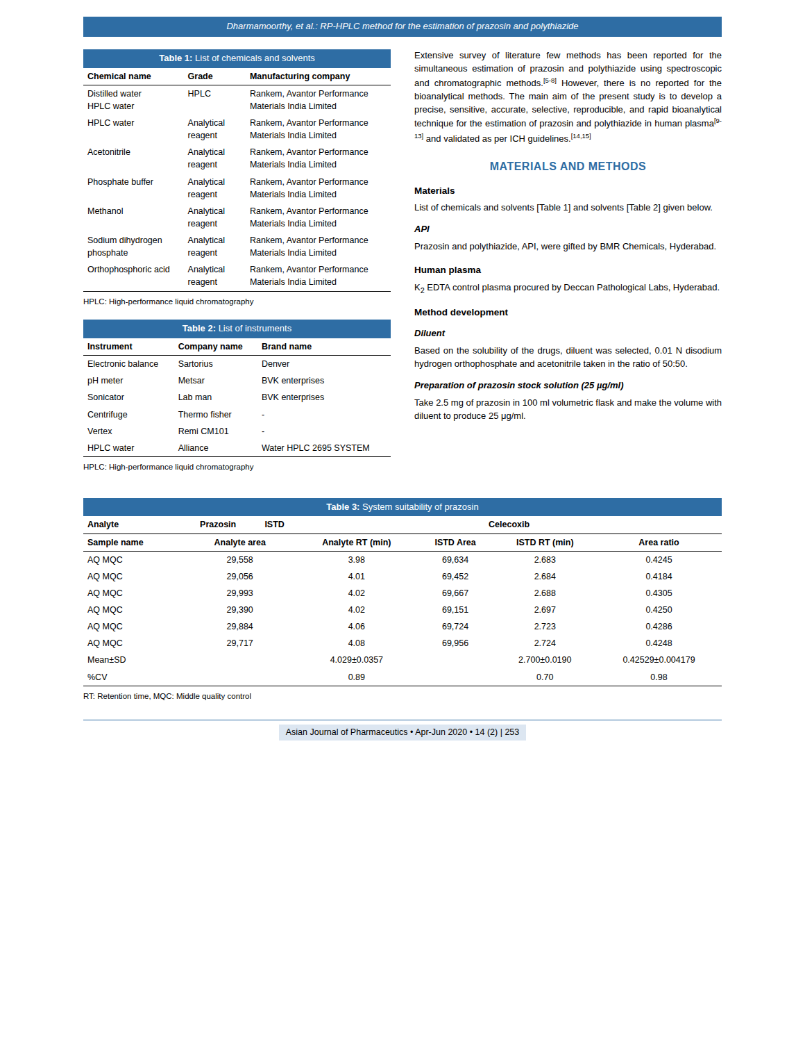Dharmamoorthy, et al.: RP-HPLC method for the estimation of prazosin and polythiazide
Table 1: List of chemicals and solvents
| Chemical name | Grade | Manufacturing company |
| --- | --- | --- |
| Distilled water HPLC water | HPLC | Rankem, Avantor Performance Materials India Limited |
| HPLC water | Analytical reagent | Rankem, Avantor Performance Materials India Limited |
| Acetonitrile | Analytical reagent | Rankem, Avantor Performance Materials India Limited |
| Phosphate buffer | Analytical reagent | Rankem, Avantor Performance Materials India Limited |
| Methanol | Analytical reagent | Rankem, Avantor Performance Materials India Limited |
| Sodium dihydrogen phosphate | Analytical reagent | Rankem, Avantor Performance Materials India Limited |
| Orthophosphoric acid | Analytical reagent | Rankem, Avantor Performance Materials India Limited |
HPLC: High-performance liquid chromatography
Table 2: List of instruments
| Instrument | Company name | Brand name |
| --- | --- | --- |
| Electronic balance | Sartorius | Denver |
| pH meter | Metsar | BVK enterprises |
| Sonicator | Lab man | BVK enterprises |
| Centrifuge | Thermo fisher | - |
| Vertex | Remi CM101 | - |
| HPLC water | Alliance | Water HPLC 2695 SYSTEM |
HPLC: High-performance liquid chromatography
Extensive survey of literature few methods has been reported for the simultaneous estimation of prazosin and polythiazide using spectroscopic and chromatographic methods.[5-8] However, there is no reported for the bioanalytical methods. The main aim of the present study is to develop a precise, sensitive, accurate, selective, reproducible, and rapid bioanalytical technique for the estimation of prazosin and polythiazide in human plasma[9-13] and validated as per ICH guidelines.[14,15]
MATERIALS AND METHODS
Materials
List of chemicals and solvents [Table 1] and solvents [Table 2] given below.
API
Prazosin and polythiazide, API, were gifted by BMR Chemicals, Hyderabad.
Human plasma
K2 EDTA control plasma procured by Deccan Pathological Labs, Hyderabad.
Method development
Diluent
Based on the solubility of the drugs, diluent was selected, 0.01 N disodium hydrogen orthophosphate and acetonitrile taken in the ratio of 50:50.
Preparation of prazosin stock solution (25 µg/ml)
Take 2.5 mg of prazosin in 100 ml volumetric flask and make the volume with diluent to produce 25 μg/ml.
Table 3: System suitability of prazosin
| Analyte | Prazosin | ISTD | Celecoxib |
| --- | --- | --- | --- |
| Sample name | Analyte area | Analyte RT (min) | ISTD Area | ISTD RT (min) | Area ratio |
| AQ MQC | 29,558 | 3.98 | 69,634 | 2.683 | 0.4245 |
| AQ MQC | 29,056 | 4.01 | 69,452 | 2.684 | 0.4184 |
| AQ MQC | 29,993 | 4.02 | 69,667 | 2.688 | 0.4305 |
| AQ MQC | 29,390 | 4.02 | 69,151 | 2.697 | 0.4250 |
| AQ MQC | 29,884 | 4.06 | 69,724 | 2.723 | 0.4286 |
| AQ MQC | 29,717 | 4.08 | 69,956 | 2.724 | 0.4248 |
| Mean±SD | | 4.029±0.0357 | | 2.700±0.0190 | 0.42529±0.004179 |
| %CV | | 0.89 | | 0.70 | 0.98 |
RT: Retention time, MQC: Middle quality control
Asian Journal of Pharmaceutics • Apr-Jun 2020 • 14 (2) | 253